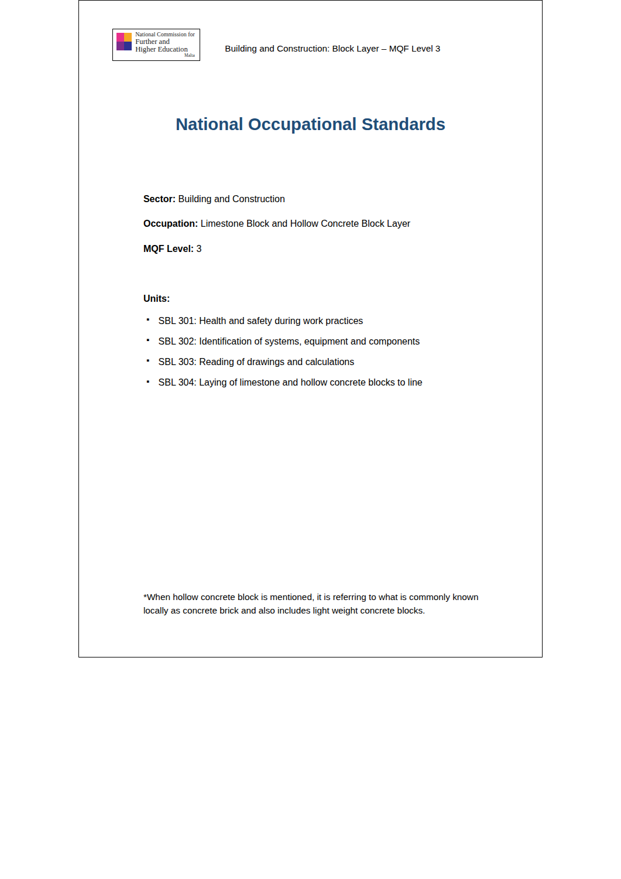National Commission for Further and Higher Education Malta
Building and Construction: Block Layer – MQF Level 3
National Occupational Standards
Sector: Building and Construction
Occupation: Limestone Block and Hollow Concrete Block Layer
MQF Level: 3
Units:
SBL 301: Health and safety during work practices
SBL 302: Identification of systems, equipment and components
SBL 303: Reading of drawings and calculations
SBL 304: Laying of limestone and hollow concrete blocks to line
*When hollow concrete block is mentioned, it is referring to what is commonly known locally as concrete brick and also includes light weight concrete blocks.